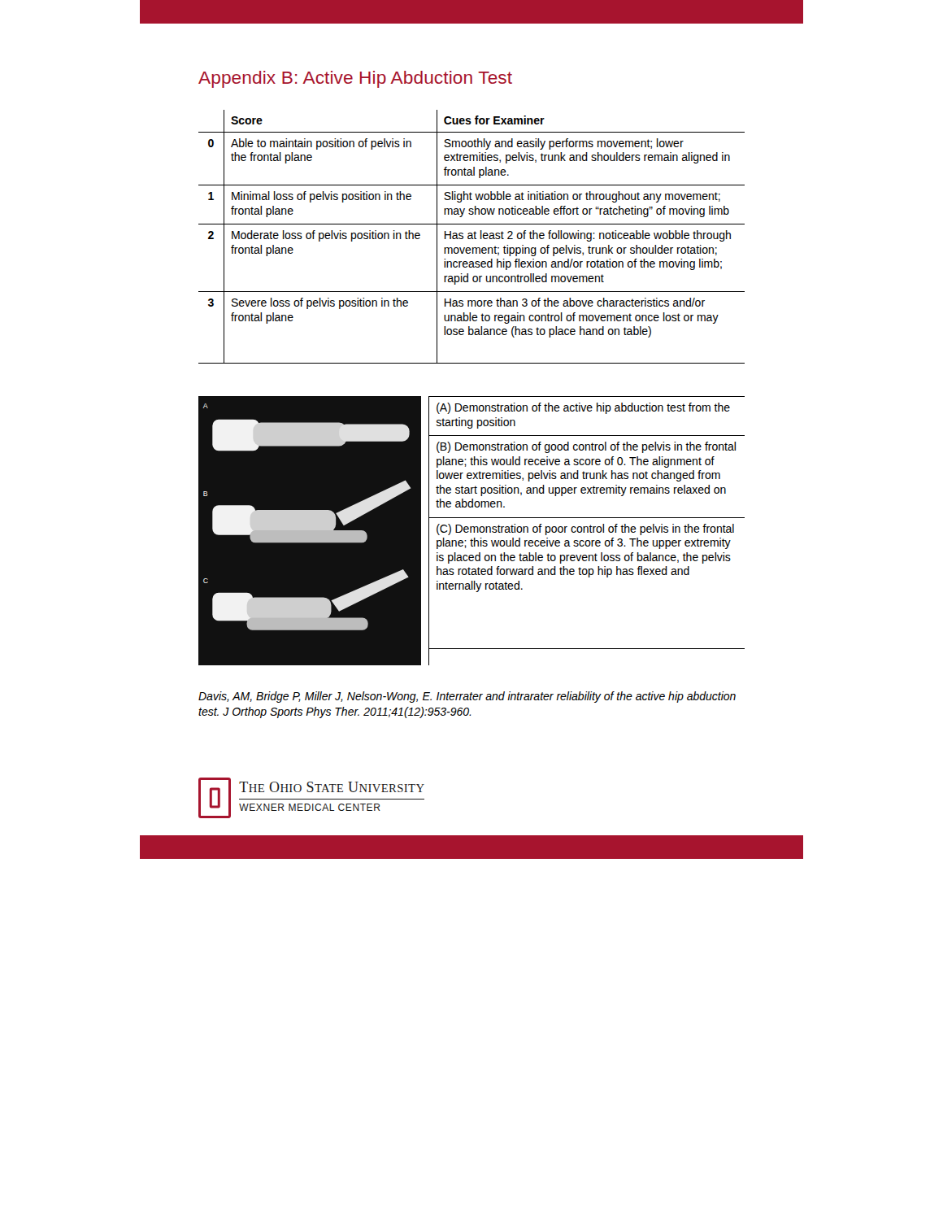Appendix B: Active Hip Abduction Test
| | Score | Cues for Examiner |
| --- | --- | --- |
| 0 | Able to maintain position of pelvis in the frontal plane | Smoothly and easily performs movement; lower extremities, pelvis, trunk and shoulders remain aligned in frontal plane. |
| 1 | Minimal loss of pelvis position in the frontal plane | Slight wobble at initiation or throughout any movement; may show noticeable effort or “ratcheting” of moving limb |
| 2 | Moderate loss of pelvis position in the frontal plane | Has at least 2 of the following: noticeable wobble through movement; tipping of pelvis, trunk or shoulder rotation; increased hip flexion and/or rotation of the moving limb; rapid or uncontrolled movement |
| 3 | Severe loss of pelvis position in the frontal plane | Has more than 3 of the above characteristics and/or unable to regain control of movement once lost or may lose balance (has to place hand on table) |
| | (A) Demonstration of the active hip abduction test from the starting position (B) Demonstration of good control of the pelvis in the frontal plane; this would receive a score of 0. The alignment of lower extremities, pelvis and trunk has not changed from the start position, and upper extremity remains relaxed on the abdomen. (C) Demonstration of poor control of the pelvis in the frontal plane; this would receive a score of 3. The upper extremity is placed on the table to prevent loss of balance, the pelvis has rotated forward and the top hip has flexed and internally rotated. |
Davis, AM, Bridge P, Miller J, Nelson-Wong, E. Interrater and intrarater reliability of the active hip abduction test. J Orthop Sports Phys Ther. 2011;41(12):953-960.
THE OHIO STATE UNIVERSITY
WEXNER MEDICAL CENTER